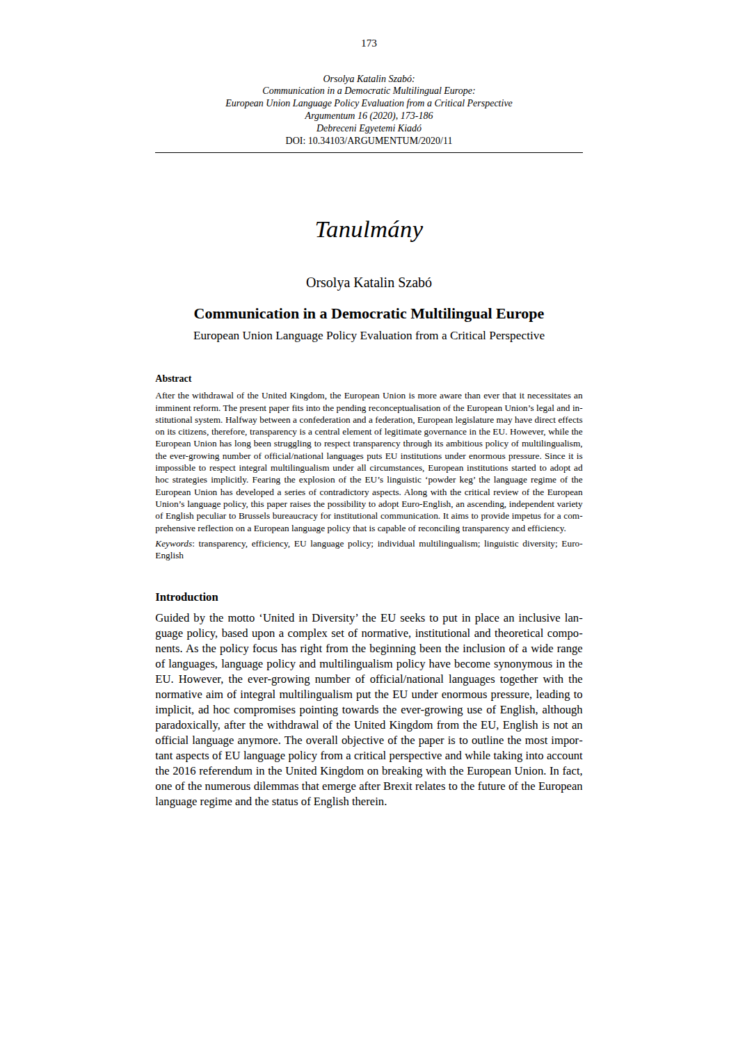173
Orsolya Katalin Szabó:
Communication in a Democratic Multilingual Europe:
European Union Language Policy Evaluation from a Critical Perspective
Argumentum 16 (2020), 173-186
Debreceni Egyetemi Kiadó
DOI: 10.34103/ARGUMENTUM/2020/11
Tanulmány
Orsolya Katalin Szabó
Communication in a Democratic Multilingual Europe
European Union Language Policy Evaluation from a Critical Perspective
Abstract
After the withdrawal of the United Kingdom, the European Union is more aware than ever that it necessitates an imminent reform. The present paper fits into the pending reconceptualisation of the European Union’s legal and institutional system. Halfway between a confederation and a federation, European legislature may have direct effects on its citizens, therefore, transparency is a central element of legitimate governance in the EU. However, while the European Union has long been struggling to respect transparency through its ambitious policy of multilingualism, the ever-growing number of official/national languages puts EU institutions under enormous pressure. Since it is impossible to respect integral multilingualism under all circumstances, European institutions started to adopt ad hoc strategies implicitly. Fearing the explosion of the EU’s linguistic ‘powder keg’ the language regime of the European Union has developed a series of contradictory aspects. Along with the critical review of the European Union’s language policy, this paper raises the possibility to adopt Euro-English, an ascending, independent variety of English peculiar to Brussels bureaucracy for institutional communication. It aims to provide impetus for a comprehensive reflection on a European language policy that is capable of reconciling transparency and efficiency.
Keywords: transparency, efficiency, EU language policy; individual multilingualism; linguistic diversity; Euro-English
Introduction
Guided by the motto ‘United in Diversity’ the EU seeks to put in place an inclusive language policy, based upon a complex set of normative, institutional and theoretical components. As the policy focus has right from the beginning been the inclusion of a wide range of languages, language policy and multilingualism policy have become synonymous in the EU. However, the ever-growing number of official/national languages together with the normative aim of integral multilingualism put the EU under enormous pressure, leading to implicit, ad hoc compromises pointing towards the ever-growing use of English, although paradoxically, after the withdrawal of the United Kingdom from the EU, English is not an official language anymore. The overall objective of the paper is to outline the most important aspects of EU language policy from a critical perspective and while taking into account the 2016 referendum in the United Kingdom on breaking with the European Union. In fact, one of the numerous dilemmas that emerge after Brexit relates to the future of the European language regime and the status of English therein.